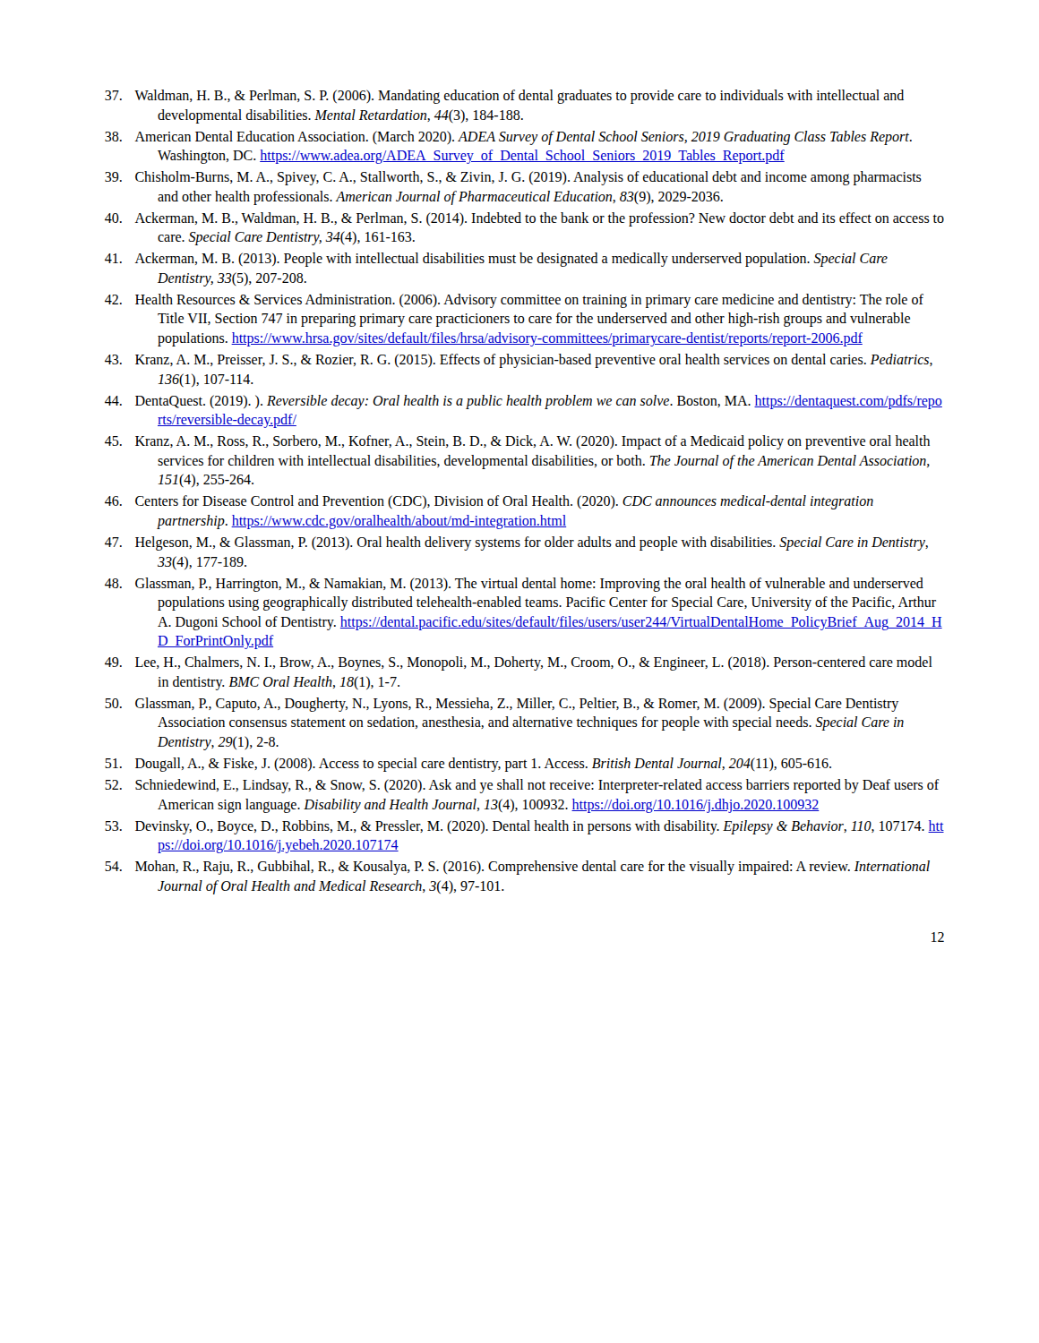Waldman, H. B., & Perlman, S. P. (2006). Mandating education of dental graduates to provide care to individuals with intellectual and developmental disabilities. Mental Retardation, 44(3), 184-188.
American Dental Education Association. (March 2020). ADEA Survey of Dental School Seniors, 2019 Graduating Class Tables Report. Washington, DC. https://www.adea.org/ADEA_Survey_of_Dental_School_Seniors_2019_Tables_Report.pdf
Chisholm-Burns, M. A., Spivey, C. A., Stallworth, S., & Zivin, J. G. (2019). Analysis of educational debt and income among pharmacists and other health professionals. American Journal of Pharmaceutical Education, 83(9), 2029-2036.
Ackerman, M. B., Waldman, H. B., & Perlman, S. (2014). Indebted to the bank or the profession? New doctor debt and its effect on access to care. Special Care Dentistry, 34(4), 161-163.
Ackerman, M. B. (2013). People with intellectual disabilities must be designated a medically underserved population. Special Care Dentistry, 33(5), 207-208.
Health Resources & Services Administration. (2006). Advisory committee on training in primary care medicine and dentistry: The role of Title VII, Section 747 in preparing primary care practicioners to care for the underserved and other high-rish groups and vulnerable populations. https://www.hrsa.gov/sites/default/files/hrsa/advisory-committees/primarycare-dentist/reports/report-2006.pdf
Kranz, A. M., Preisser, J. S., & Rozier, R. G. (2015). Effects of physician-based preventive oral health services on dental caries. Pediatrics, 136(1), 107-114.
DentaQuest. (2019). ). Reversible decay: Oral health is a public health problem we can solve. Boston, MA. https://dentaquest.com/pdfs/reports/reversible-decay.pdf/
Kranz, A. M., Ross, R., Sorbero, M., Kofner, A., Stein, B. D., & Dick, A. W. (2020). Impact of a Medicaid policy on preventive oral health services for children with intellectual disabilities, developmental disabilities, or both. The Journal of the American Dental Association, 151(4), 255-264.
Centers for Disease Control and Prevention (CDC), Division of Oral Health. (2020). CDC announces medical-dental integration partnership. https://www.cdc.gov/oralhealth/about/md-integration.html
Helgeson, M., & Glassman, P. (2013). Oral health delivery systems for older adults and people with disabilities. Special Care in Dentistry, 33(4), 177-189.
Glassman, P., Harrington, M., & Namakian, M. (2013). The virtual dental home: Improving the oral health of vulnerable and underserved populations using geographically distributed telehealth-enabled teams. Pacific Center for Special Care, University of the Pacific, Arthur A. Dugoni School of Dentistry. https://dental.pacific.edu/sites/default/files/users/user244/VirtualDentalHome_PolicyBrief_Aug_2014_HD_ForPrintOnly.pdf
Lee, H., Chalmers, N. I., Brow, A., Boynes, S., Monopoli, M., Doherty, M., Croom, O., & Engineer, L. (2018). Person-centered care model in dentistry. BMC Oral Health, 18(1), 1-7.
Glassman, P., Caputo, A., Dougherty, N., Lyons, R., Messieha, Z., Miller, C., Peltier, B., & Romer, M. (2009). Special Care Dentistry Association consensus statement on sedation, anesthesia, and alternative techniques for people with special needs. Special Care in Dentistry, 29(1), 2-8.
Dougall, A., & Fiske, J. (2008). Access to special care dentistry, part 1. Access. British Dental Journal, 204(11), 605-616.
Schniedewind, E., Lindsay, R., & Snow, S. (2020). Ask and ye shall not receive: Interpreter-related access barriers reported by Deaf users of American sign language. Disability and Health Journal, 13(4), 100932. https://doi.org/10.1016/j.dhjo.2020.100932
Devinsky, O., Boyce, D., Robbins, M., & Pressler, M. (2020). Dental health in persons with disability. Epilepsy & Behavior, 110, 107174. https://doi.org/10.1016/j.yebeh.2020.107174
Mohan, R., Raju, R., Gubbihal, R., & Kousalya, P. S. (2016). Comprehensive dental care for the visually impaired: A review. International Journal of Oral Health and Medical Research, 3(4), 97-101.
12